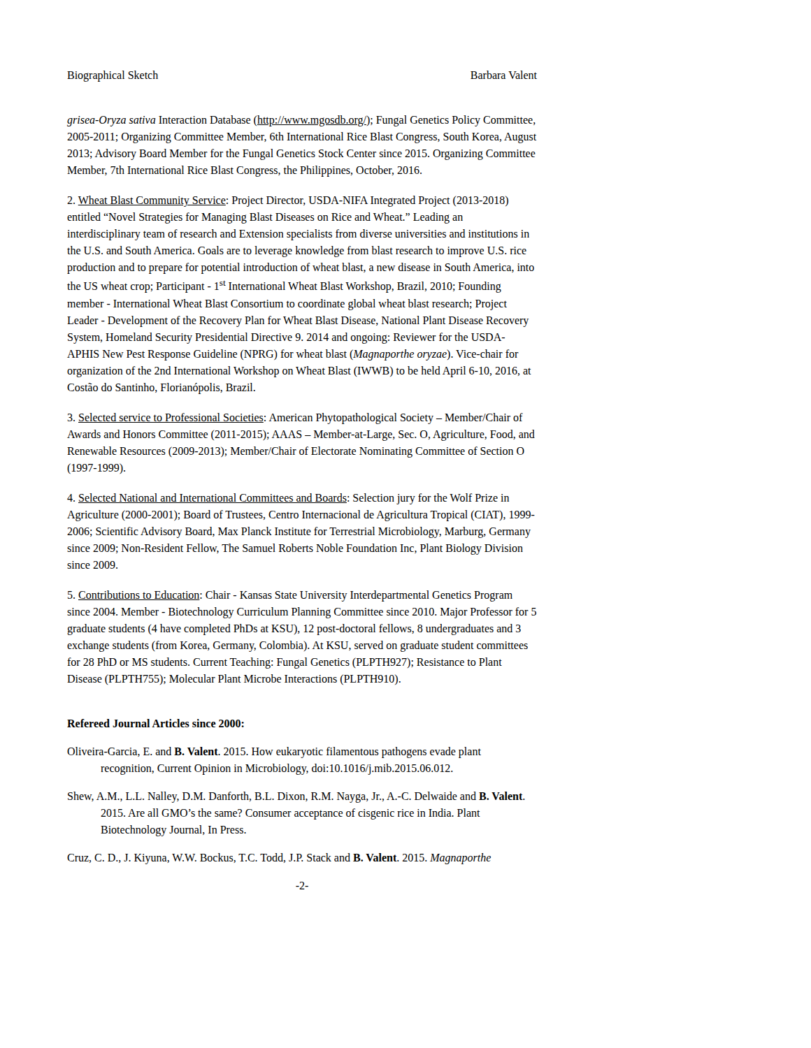Biographical Sketch Barbara Valent
grisea-Oryza sativa Interaction Database (http://www.mgosdb.org/); Fungal Genetics Policy Committee, 2005-2011; Organizing Committee Member, 6th International Rice Blast Congress, South Korea, August 2013; Advisory Board Member for the Fungal Genetics Stock Center since 2015. Organizing Committee Member, 7th International Rice Blast Congress, the Philippines, October, 2016.
2. Wheat Blast Community Service: Project Director, USDA-NIFA Integrated Project (2013-2018) entitled “Novel Strategies for Managing Blast Diseases on Rice and Wheat.” Leading an interdisciplinary team of research and Extension specialists from diverse universities and institutions in the U.S. and South America. Goals are to leverage knowledge from blast research to improve U.S. rice production and to prepare for potential introduction of wheat blast, a new disease in South America, into the US wheat crop; Participant - 1st International Wheat Blast Workshop, Brazil, 2010; Founding member - International Wheat Blast Consortium to coordinate global wheat blast research; Project Leader - Development of the Recovery Plan for Wheat Blast Disease, National Plant Disease Recovery System, Homeland Security Presidential Directive 9. 2014 and ongoing: Reviewer for the USDA-APHIS New Pest Response Guideline (NPRG) for wheat blast (Magnaporthe oryzae). Vice-chair for organization of the 2nd International Workshop on Wheat Blast (IWWB) to be held April 6-10, 2016, at Costão do Santinho, Florianópolis, Brazil.
3. Selected service to Professional Societies: American Phytopathological Society – Member/Chair of Awards and Honors Committee (2011-2015); AAAS – Member-at-Large, Sec. O, Agriculture, Food, and Renewable Resources (2009-2013); Member/Chair of Electorate Nominating Committee of Section O (1997-1999).
4. Selected National and International Committees and Boards: Selection jury for the Wolf Prize in Agriculture (2000-2001); Board of Trustees, Centro Internacional de Agricultura Tropical (CIAT), 1999-2006; Scientific Advisory Board, Max Planck Institute for Terrestrial Microbiology, Marburg, Germany since 2009; Non-Resident Fellow, The Samuel Roberts Noble Foundation Inc, Plant Biology Division since 2009.
5. Contributions to Education: Chair - Kansas State University Interdepartmental Genetics Program since 2004. Member - Biotechnology Curriculum Planning Committee since 2010. Major Professor for 5 graduate students (4 have completed PhDs at KSU), 12 post-doctoral fellows, 8 undergraduates and 3 exchange students (from Korea, Germany, Colombia). At KSU, served on graduate student committees for 28 PhD or MS students. Current Teaching: Fungal Genetics (PLPTH927); Resistance to Plant Disease (PLPTH755); Molecular Plant Microbe Interactions (PLPTH910).
Refereed Journal Articles since 2000:
Oliveira-Garcia, E. and B. Valent. 2015. How eukaryotic filamentous pathogens evade plant recognition, Current Opinion in Microbiology, doi:10.1016/j.mib.2015.06.012.
Shew, A.M., L.L. Nalley, D.M. Danforth, B.L. Dixon, R.M. Nayga, Jr., A.-C. Delwaide and B. Valent. 2015. Are all GMO’s the same? Consumer acceptance of cisgenic rice in India. Plant Biotechnology Journal, In Press.
Cruz, C. D., J. Kiyuna, W.W. Bockus, T.C. Todd, J.P. Stack and B. Valent. 2015. Magnaporthe
-2-